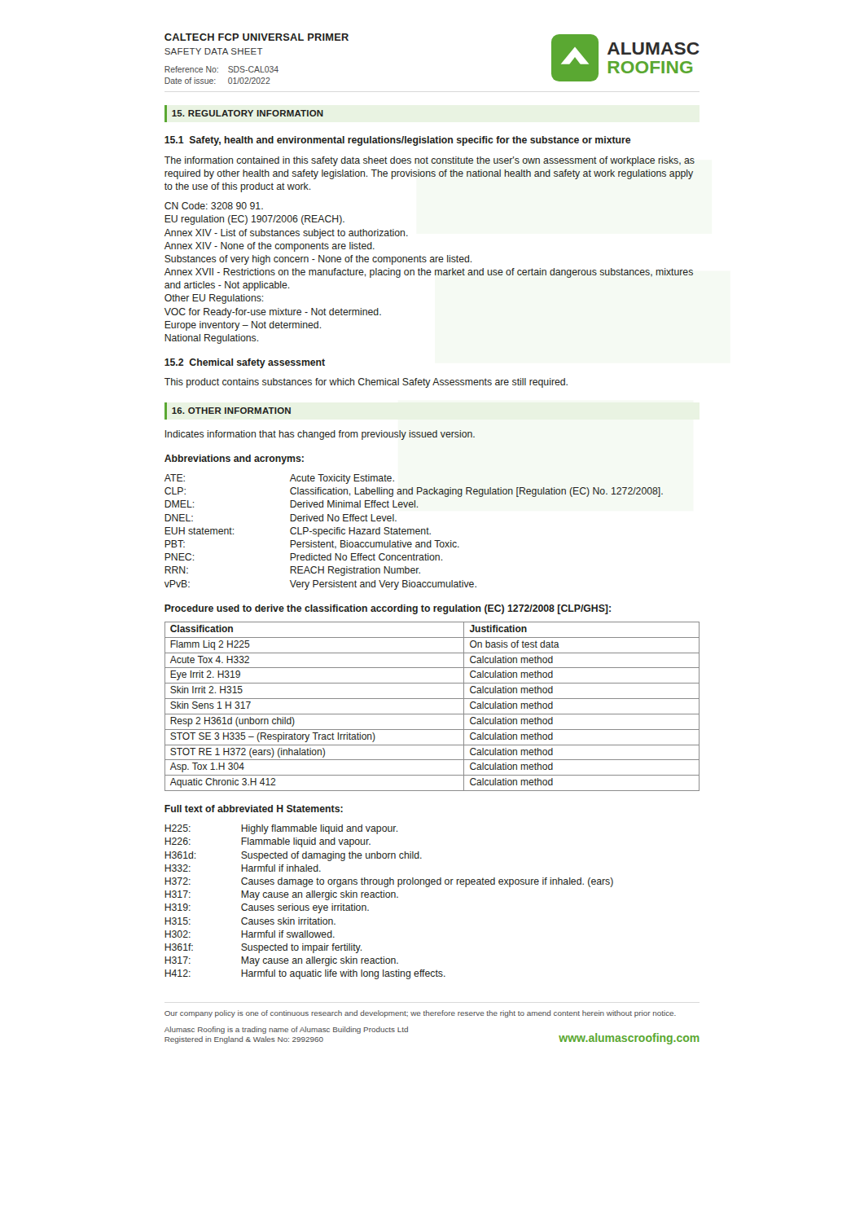Caltech FCP Universal Primer
Safety Data Sheet
Reference No: SDS-CAL034
Date of issue: 01/02/2022
ALUMASC ROOFING
15. Regulatory Information
15.1 Safety, health and environmental regulations/legislation specific for the substance or mixture
The information contained in this safety data sheet does not constitute the user's own assessment of workplace risks, as required by other health and safety legislation. The provisions of the national health and safety at work regulations apply to the use of this product at work.
CN Code: 3208 90 91.
EU regulation (EC) 1907/2006 (REACH).
Annex XIV - List of substances subject to authorization.
Annex XIV - None of the components are listed.
Substances of very high concern - None of the components are listed.
Annex XVII - Restrictions on the manufacture, placing on the market and use of certain dangerous substances, mixtures and articles - Not applicable.
Other EU Regulations:
VOC for Ready-for-use mixture - Not determined.
Europe inventory – Not determined.
National Regulations.
15.2 Chemical safety assessment
This product contains substances for which Chemical Safety Assessments are still required.
16. Other Information
Indicates information that has changed from previously issued version.
Abbreviations and acronyms:
ATE:
Acute Toxicity Estimate.
CLP:
Classification, Labelling and Packaging Regulation [Regulation (EC) No. 1272/2008].
DMEL:
Derived Minimal Effect Level.
DNEL:
Derived No Effect Level.
EUH statement:
CLP-specific Hazard Statement.
PBT:
Persistent, Bioaccumulative and Toxic.
PNEC:
Predicted No Effect Concentration.
RRN:
REACH Registration Number.
vPvB:
Very Persistent and Very Bioaccumulative.
Procedure used to derive the classification according to regulation (EC) 1272/2008 [CLP/GHS]:
| Classification | Justification |
| --- | --- |
| Flamm Liq 2 H225 | On basis of test data |
| Acute Tox 4. H332 | Calculation method |
| Eye Irrit 2. H319 | Calculation method |
| Skin Irrit 2. H315 | Calculation method |
| Skin Sens 1 H 317 | Calculation method |
| Resp 2 H361d (unborn child) | Calculation method |
| STOT SE 3 H335 – (Respiratory Tract Irritation) | Calculation method |
| STOT RE 1 H372 (ears) (inhalation) | Calculation method |
| Asp. Tox 1.H 304 | Calculation method |
| Aquatic Chronic 3.H 412 | Calculation method |
Full text of abbreviated H Statements:
H225:
Highly flammable liquid and vapour.
H226:
Flammable liquid and vapour.
H361d:
Suspected of damaging the unborn child.
H332:
Harmful if inhaled.
H372:
Causes damage to organs through prolonged or repeated exposure if inhaled. (ears)
H317:
May cause an allergic skin reaction.
H319:
Causes serious eye irritation.
H315:
Causes skin irritation.
H302:
Harmful if swallowed.
H361f:
Suspected to impair fertility.
H317:
May cause an allergic skin reaction.
H412:
Harmful to aquatic life with long lasting effects.
Our company policy is one of continuous research and development; we therefore reserve the right to amend content herein without prior notice.
Alumasc Roofing is a trading name of Alumasc Building Products Ltd
Registered in England & Wales No: 2992960
www.alumascroofing.com